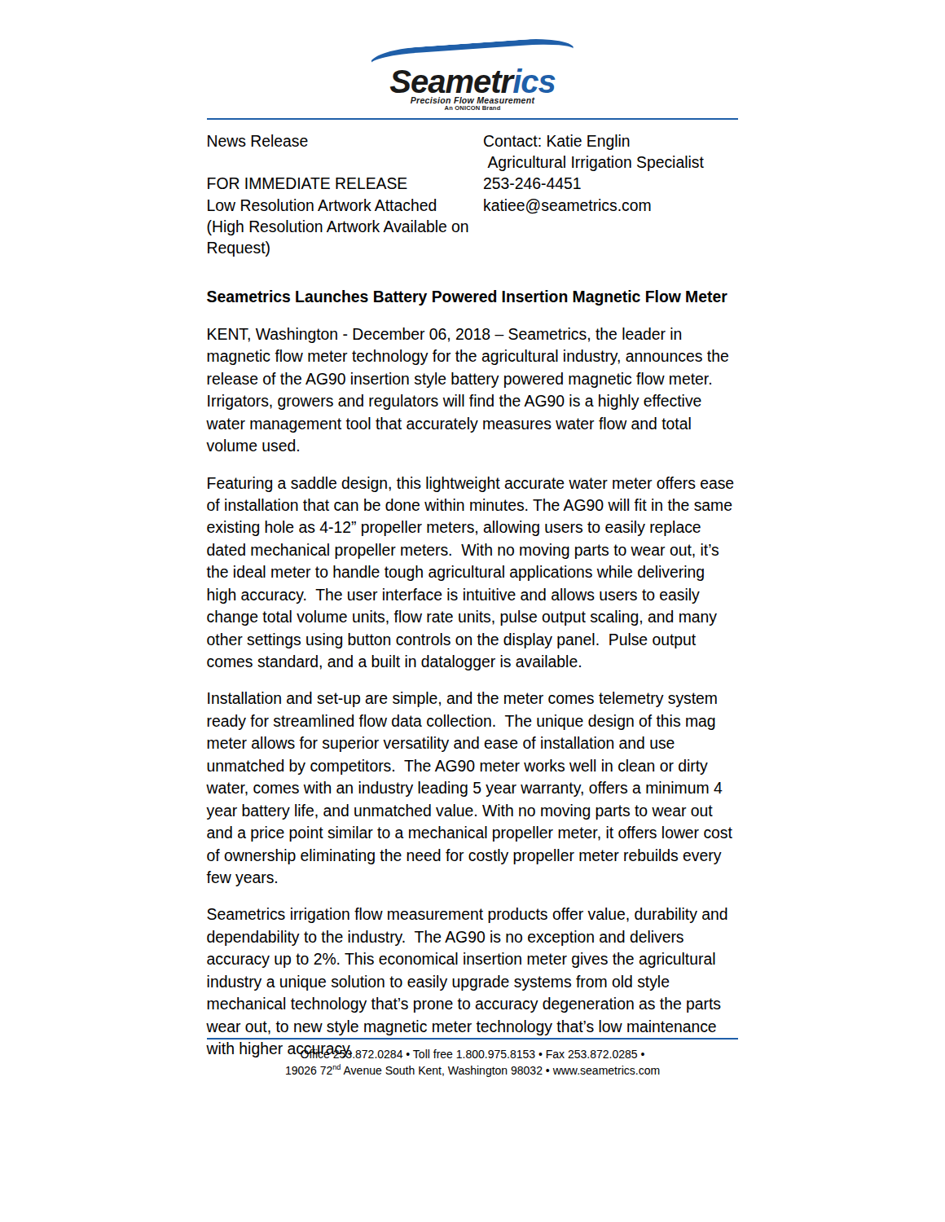Seametrics
Precision Flow Measurement
An ONICON Brand
| News Release | Contact: Katie Englin |
| | Agricultural Irrigation Specialist |
| FOR IMMEDIATE RELEASE | 253-246-4451 |
| Low Resolution Artwork Attached | katiee@seametrics.com |
| (High Resolution Artwork Available on Request) | |
Seametrics Launches Battery Powered Insertion Magnetic Flow Meter
KENT, Washington - December 06, 2018 – Seametrics, the leader in magnetic flow meter technology for the agricultural industry, announces the release of the AG90 insertion style battery powered magnetic flow meter. Irrigators, growers and regulators will find the AG90 is a highly effective water management tool that accurately measures water flow and total volume used.
Featuring a saddle design, this lightweight accurate water meter offers ease of installation that can be done within minutes. The AG90 will fit in the same existing hole as 4-12” propeller meters, allowing users to easily replace dated mechanical propeller meters. With no moving parts to wear out, it’s the ideal meter to handle tough agricultural applications while delivering high accuracy. The user interface is intuitive and allows users to easily change total volume units, flow rate units, pulse output scaling, and many other settings using button controls on the display panel. Pulse output comes standard, and a built in datalogger is available.
Installation and set-up are simple, and the meter comes telemetry system ready for streamlined flow data collection. The unique design of this mag meter allows for superior versatility and ease of installation and use unmatched by competitors. The AG90 meter works well in clean or dirty water, comes with an industry leading 5 year warranty, offers a minimum 4 year battery life, and unmatched value. With no moving parts to wear out and a price point similar to a mechanical propeller meter, it offers lower cost of ownership eliminating the need for costly propeller meter rebuilds every few years.
Seametrics irrigation flow measurement products offer value, durability and dependability to the industry. The AG90 is no exception and delivers accuracy up to 2%. This economical insertion meter gives the agricultural industry a unique solution to easily upgrade systems from old style mechanical technology that’s prone to accuracy degeneration as the parts wear out, to new style magnetic meter technology that’s low maintenance with higher accuracy.
Office 253.872.0284 • Toll free 1.800.975.8153 • Fax 253.872.0285 •
19026 72nd Avenue South Kent, Washington 98032 • www.seametrics.com